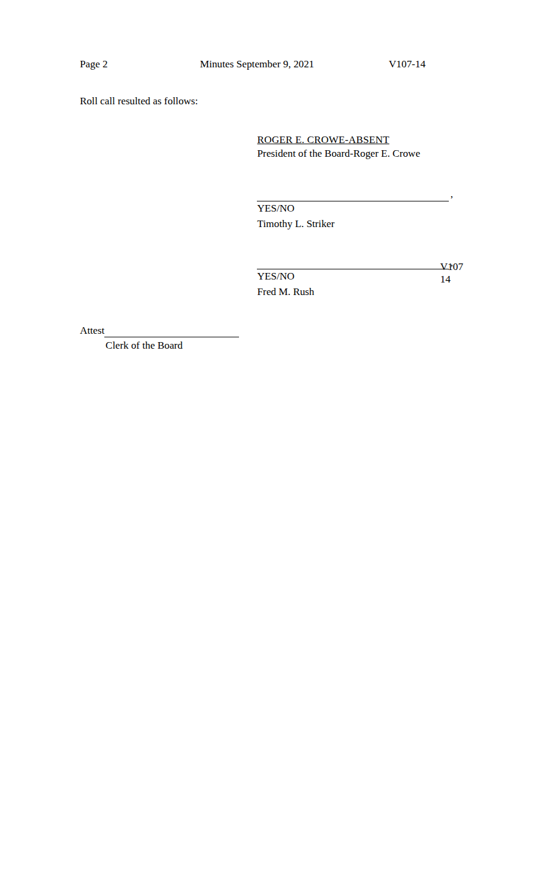Page 2
Minutes September 9, 2021
V107-14
Roll call resulted as follows:
ROGER E. CROWE-ABSENT
President of the Board-Roger E. Crowe
, YES/NO
Timothy L. Striker
, YES/NO
Fred M. Rush
Attest
Clerk of the Board
V107
14